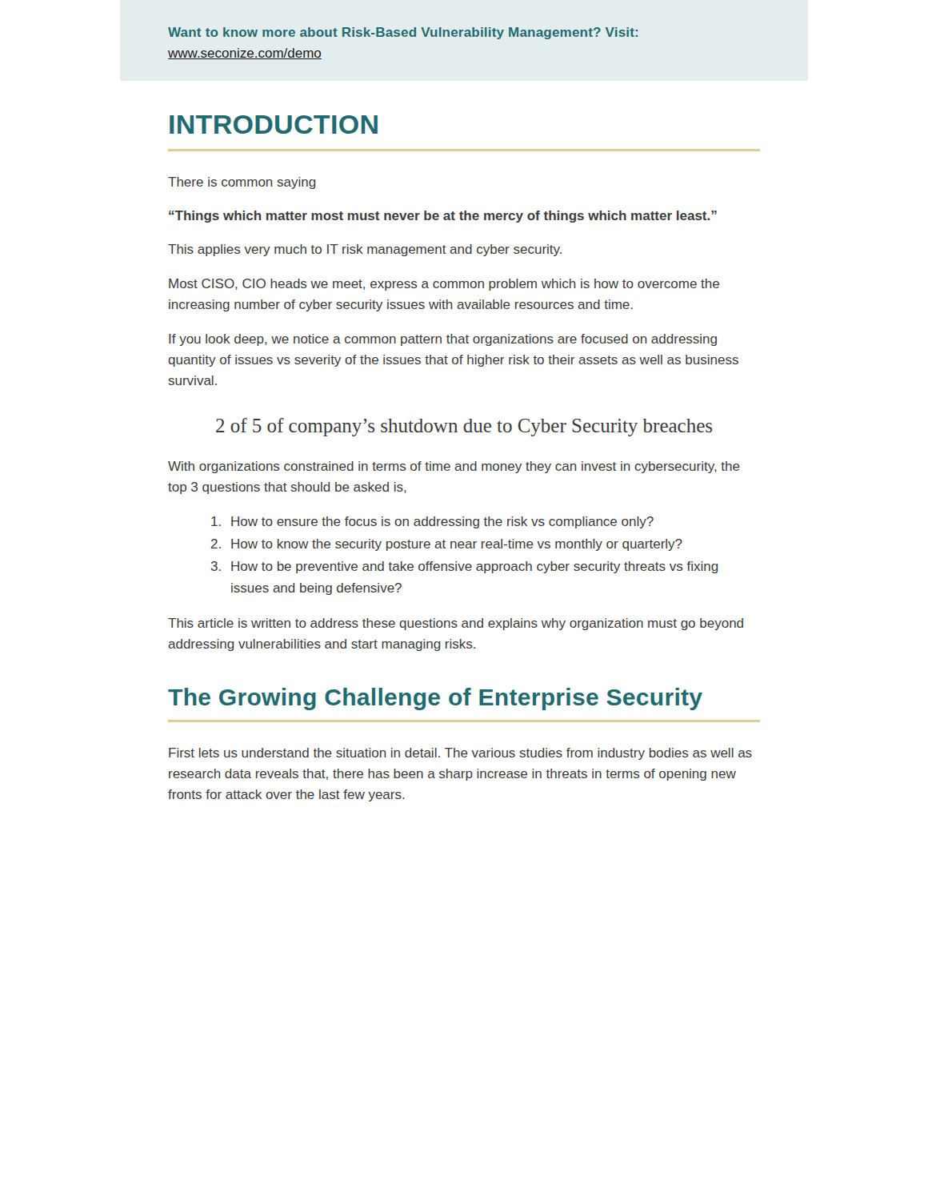Want to know more about Risk-Based Vulnerability Management? Visit:
www.seconize.com/demo
INTRODUCTION
There is common saying
“Things which matter most must never be at the mercy of things which matter least.”
This applies very much to IT risk management and cyber security.
Most CISO, CIO heads we meet, express a common problem which is how to overcome the increasing number of cyber security issues with available resources and time.
If you look deep, we notice a common pattern that organizations are focused on addressing quantity of issues vs severity of the issues that of higher risk to their assets as well as business survival.
2 of 5 of company’s shutdown due to Cyber Security breaches
With organizations constrained in terms of time and money they can invest in cybersecurity, the top 3 questions that should be asked is,
How to ensure the focus is on addressing the risk vs compliance only?
How to know the security posture at near real-time vs monthly or quarterly?
How to be preventive and take offensive approach cyber security threats vs fixing issues and being defensive?
This article is written to address these questions and explains why organization must go beyond addressing vulnerabilities and start managing risks.
The Growing Challenge of Enterprise Security
First lets us understand the situation in detail. The various studies from industry bodies as well as research data reveals that, there has been a sharp increase in threats in terms of opening new fronts for attack over the last few years.